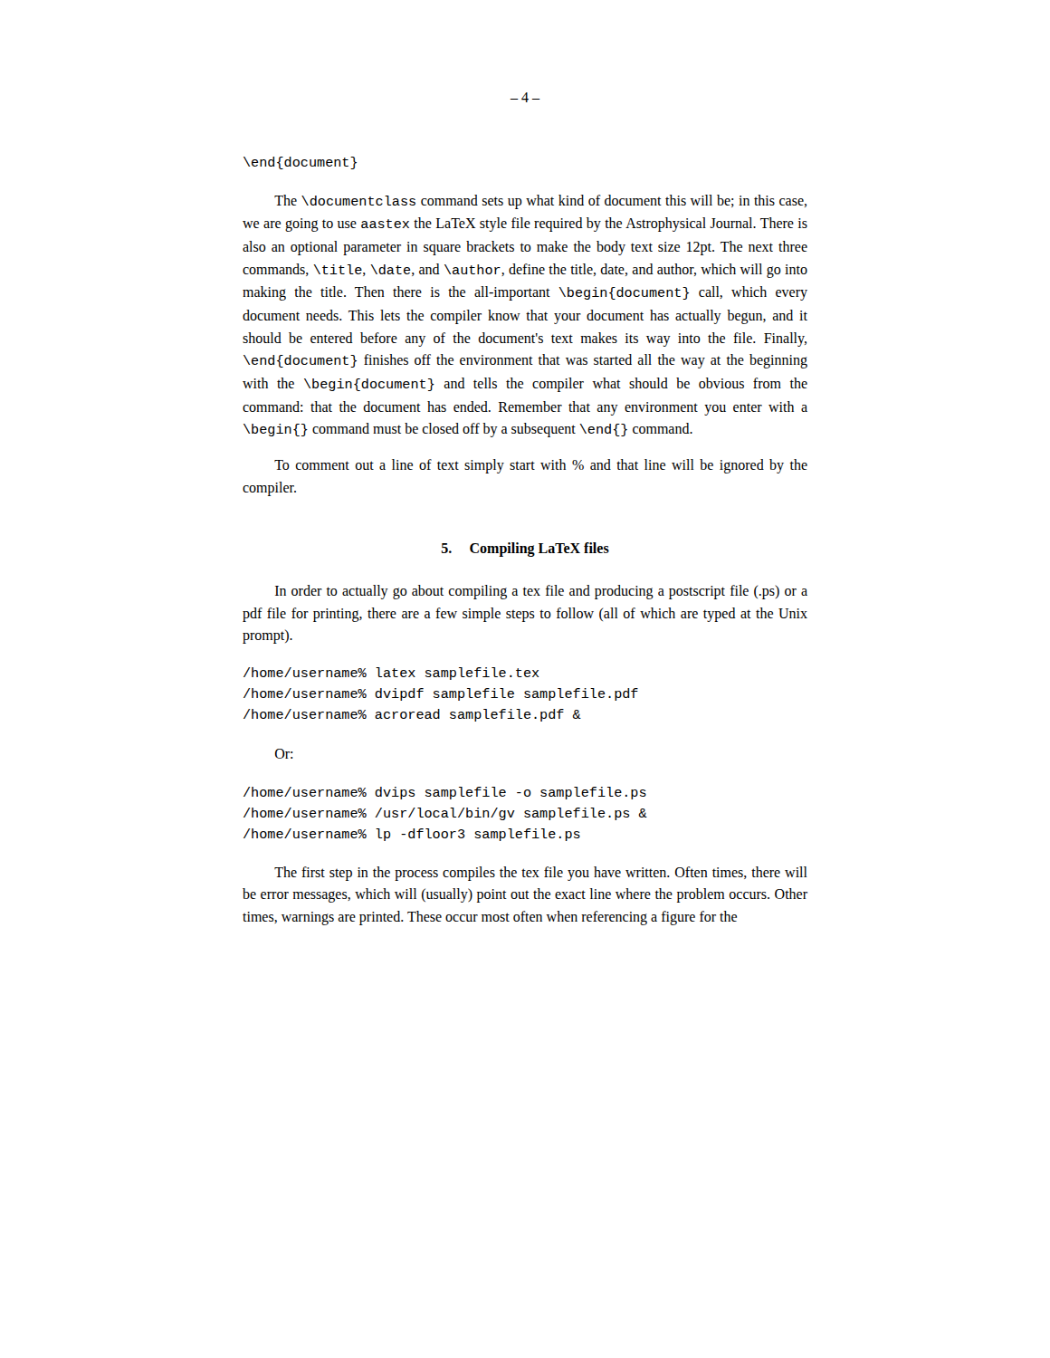– 4 –
\end{document}
The \documentclass command sets up what kind of document this will be; in this case, we are going to use aastex the LaTeX style file required by the Astrophysical Journal. There is also an optional parameter in square brackets to make the body text size 12pt. The next three commands, \title, \date, and \author, define the title, date, and author, which will go into making the title. Then there is the all-important \begin{document} call, which every document needs. This lets the compiler know that your document has actually begun, and it should be entered before any of the document's text makes its way into the file. Finally, \end{document} finishes off the environment that was started all the way at the beginning with the \begin{document} and tells the compiler what should be obvious from the command: that the document has ended. Remember that any environment you enter with a \begin{} command must be closed off by a subsequent \end{} command.
To comment out a line of text simply start with % and that line will be ignored by the compiler.
5. Compiling LaTeX files
In order to actually go about compiling a tex file and producing a postscript file (.ps) or a pdf file for printing, there are a few simple steps to follow (all of which are typed at the Unix prompt).
/home/username% latex samplefile.tex
/home/username% dvipdf samplefile samplefile.pdf
/home/username% acroread samplefile.pdf &
Or:
/home/username% dvips samplefile -o samplefile.ps
/home/username% /usr/local/bin/gv samplefile.ps &
/home/username% lp -dfloor3 samplefile.ps
The first step in the process compiles the tex file you have written. Often times, there will be error messages, which will (usually) point out the exact line where the problem occurs. Other times, warnings are printed. These occur most often when referencing a figure for the